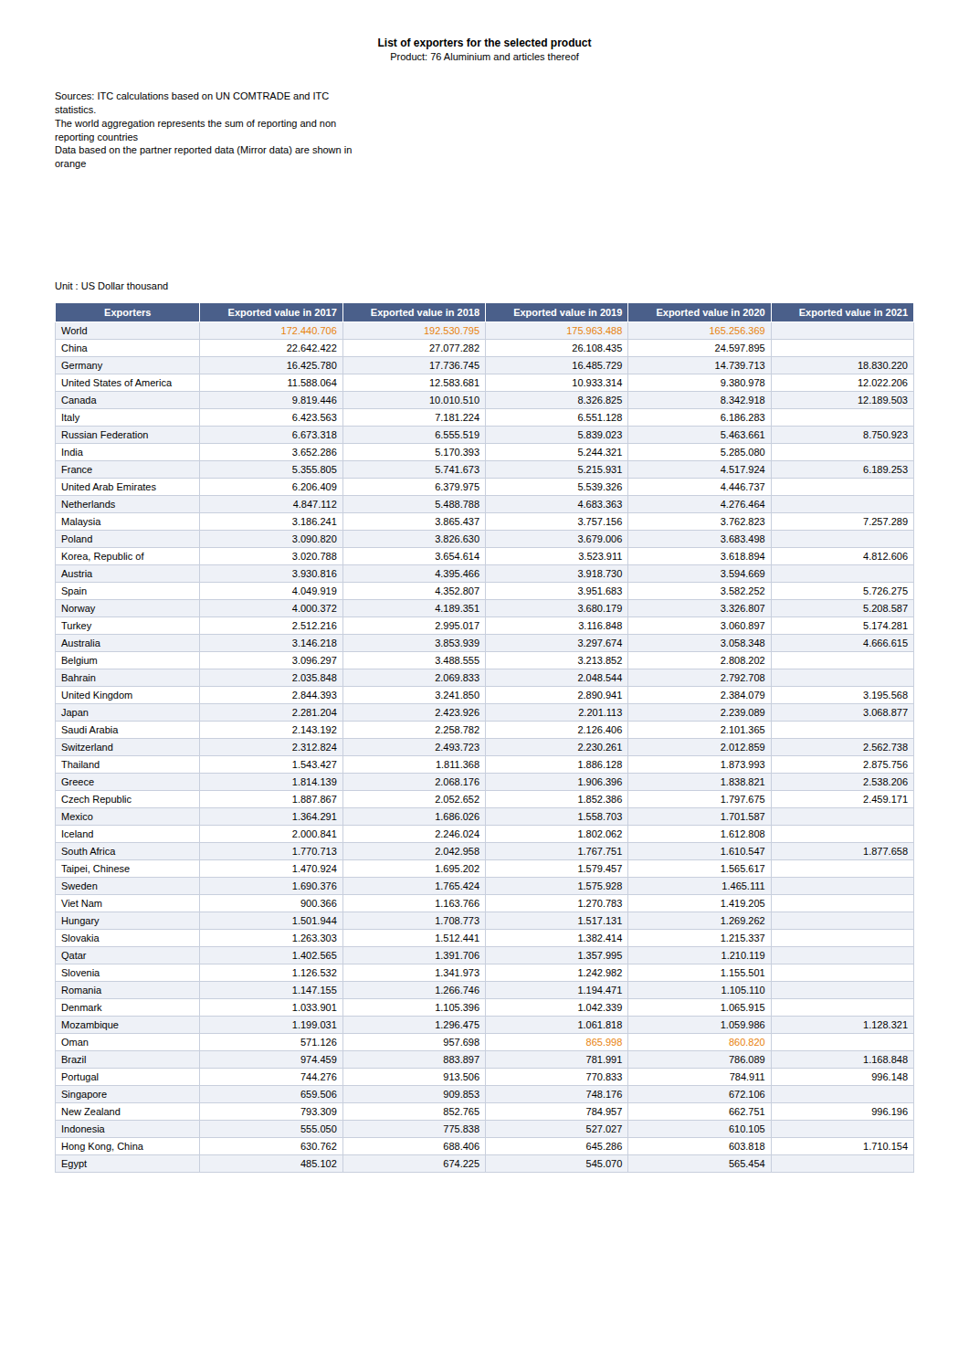List of exporters for the selected product
Product: 76 Aluminium and articles thereof
Sources: ITC calculations based on UN COMTRADE and ITC statistics.
The world aggregation represents the sum of reporting and non reporting countries
Data based on the partner reported data (Mirror data) are shown in orange
Unit : US Dollar thousand
| Exporters | Exported value in 2017 | Exported value in 2018 | Exported value in 2019 | Exported value in 2020 | Exported value in 2021 |
| --- | --- | --- | --- | --- | --- |
| World | 172.440.706 | 192.530.795 | 175.963.488 | 165.256.369 | |
| China | 22.642.422 | 27.077.282 | 26.108.435 | 24.597.895 | |
| Germany | 16.425.780 | 17.736.745 | 16.485.729 | 14.739.713 | 18.830.220 |
| United States of America | 11.588.064 | 12.583.681 | 10.933.314 | 9.380.978 | 12.022.206 |
| Canada | 9.819.446 | 10.010.510 | 8.326.825 | 8.342.918 | 12.189.503 |
| Italy | 6.423.563 | 7.181.224 | 6.551.128 | 6.186.283 | |
| Russian Federation | 6.673.318 | 6.555.519 | 5.839.023 | 5.463.661 | 8.750.923 |
| India | 3.652.286 | 5.170.393 | 5.244.321 | 5.285.080 | |
| France | 5.355.805 | 5.741.673 | 5.215.931 | 4.517.924 | 6.189.253 |
| United Arab Emirates | 6.206.409 | 6.379.975 | 5.539.326 | 4.446.737 | |
| Netherlands | 4.847.112 | 5.488.788 | 4.683.363 | 4.276.464 | |
| Malaysia | 3.186.241 | 3.865.437 | 3.757.156 | 3.762.823 | 7.257.289 |
| Poland | 3.090.820 | 3.826.630 | 3.679.006 | 3.683.498 | |
| Korea, Republic of | 3.020.788 | 3.654.614 | 3.523.911 | 3.618.894 | 4.812.606 |
| Austria | 3.930.816 | 4.395.466 | 3.918.730 | 3.594.669 | |
| Spain | 4.049.919 | 4.352.807 | 3.951.683 | 3.582.252 | 5.726.275 |
| Norway | 4.000.372 | 4.189.351 | 3.680.179 | 3.326.807 | 5.208.587 |
| Turkey | 2.512.216 | 2.995.017 | 3.116.848 | 3.060.897 | 5.174.281 |
| Australia | 3.146.218 | 3.853.939 | 3.297.674 | 3.058.348 | 4.666.615 |
| Belgium | 3.096.297 | 3.488.555 | 3.213.852 | 2.808.202 | |
| Bahrain | 2.035.848 | 2.069.833 | 2.048.544 | 2.792.708 | |
| United Kingdom | 2.844.393 | 3.241.850 | 2.890.941 | 2.384.079 | 3.195.568 |
| Japan | 2.281.204 | 2.423.926 | 2.201.113 | 2.239.089 | 3.068.877 |
| Saudi Arabia | 2.143.192 | 2.258.782 | 2.126.406 | 2.101.365 | |
| Switzerland | 2.312.824 | 2.493.723 | 2.230.261 | 2.012.859 | 2.562.738 |
| Thailand | 1.543.427 | 1.811.368 | 1.886.128 | 1.873.993 | 2.875.756 |
| Greece | 1.814.139 | 2.068.176 | 1.906.396 | 1.838.821 | 2.538.206 |
| Czech Republic | 1.887.867 | 2.052.652 | 1.852.386 | 1.797.675 | 2.459.171 |
| Mexico | 1.364.291 | 1.686.026 | 1.558.703 | 1.701.587 | |
| Iceland | 2.000.841 | 2.246.024 | 1.802.062 | 1.612.808 | |
| South Africa | 1.770.713 | 2.042.958 | 1.767.751 | 1.610.547 | 1.877.658 |
| Taipei, Chinese | 1.470.924 | 1.695.202 | 1.579.457 | 1.565.617 | |
| Sweden | 1.690.376 | 1.765.424 | 1.575.928 | 1.465.111 | |
| Viet Nam | 900.366 | 1.163.766 | 1.270.783 | 1.419.205 | |
| Hungary | 1.501.944 | 1.708.773 | 1.517.131 | 1.269.262 | |
| Slovakia | 1.263.303 | 1.512.441 | 1.382.414 | 1.215.337 | |
| Qatar | 1.402.565 | 1.391.706 | 1.357.995 | 1.210.119 | |
| Slovenia | 1.126.532 | 1.341.973 | 1.242.982 | 1.155.501 | |
| Romania | 1.147.155 | 1.266.746 | 1.194.471 | 1.105.110 | |
| Denmark | 1.033.901 | 1.105.396 | 1.042.339 | 1.065.915 | |
| Mozambique | 1.199.031 | 1.296.475 | 1.061.818 | 1.059.986 | 1.128.321 |
| Oman | 571.126 | 957.698 | 865.998 | 860.820 | |
| Brazil | 974.459 | 883.897 | 781.991 | 786.089 | 1.168.848 |
| Portugal | 744.276 | 913.506 | 770.833 | 784.911 | 996.148 |
| Singapore | 659.506 | 909.853 | 748.176 | 672.106 | |
| New Zealand | 793.309 | 852.765 | 784.957 | 662.751 | 996.196 |
| Indonesia | 555.050 | 775.838 | 527.027 | 610.105 | |
| Hong Kong, China | 630.762 | 688.406 | 645.286 | 603.818 | 1.710.154 |
| Egypt | 485.102 | 674.225 | 545.070 | 565.454 | |